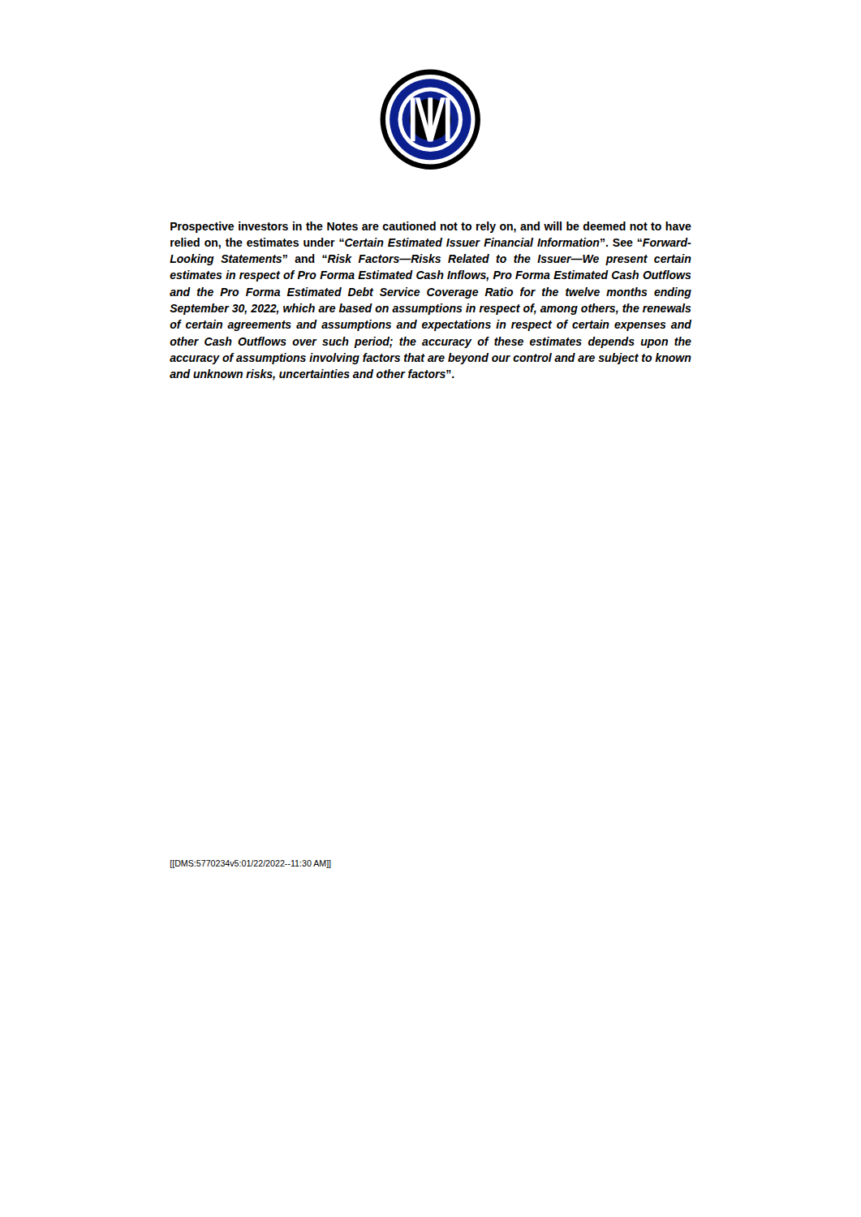Club crest
Prospective investors in the Notes are cautioned not to rely on, and will be deemed not to have relied on, the estimates under “Certain Estimated Issuer Financial Information”. See “Forward-Looking Statements” and “Risk Factors—Risks Related to the Issuer—We present certain estimates in respect of Pro Forma Estimated Cash Inflows, Pro Forma Estimated Cash Outflows and the Pro Forma Estimated Debt Service Coverage Ratio for the twelve months ending September 30, 2022, which are based on assumptions in respect of, among others, the renewals of certain agreements and assumptions and expectations in respect of certain expenses and other Cash Outflows over such period; the accuracy of these estimates depends upon the accuracy of assumptions involving factors that are beyond our control and are subject to known and unknown risks, uncertainties and other factors”.
[[DMS:5770234v5:01/22/2022--11:30 AM]]